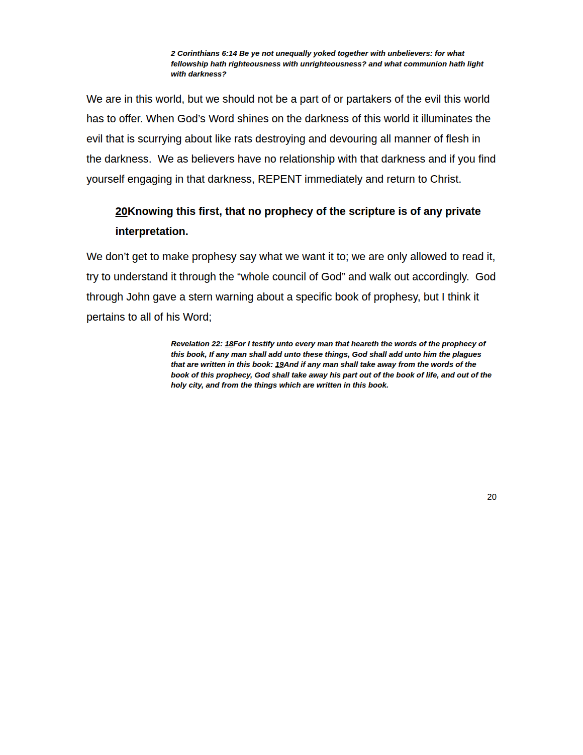2 Corinthians 6:14 Be ye not unequally yoked together with unbelievers: for what fellowship hath righteousness with unrighteousness? and what communion hath light with darkness?
We are in this world, but we should not be a part of or partakers of the evil this world has to offer. When God’s Word shines on the darkness of this world it illuminates the evil that is scurrying about like rats destroying and devouring all manner of flesh in the darkness. We as believers have no relationship with that darkness and if you find yourself engaging in that darkness, REPENT immediately and return to Christ.
20 Knowing this first, that no prophecy of the scripture is of any private interpretation.
We don’t get to make prophesy say what we want it to; we are only allowed to read it, try to understand it through the “whole council of God” and walk out accordingly. God through John gave a stern warning about a specific book of prophesy, but I think it pertains to all of his Word;
Revelation 22: 18 For I testify unto every man that heareth the words of the prophecy of this book, If any man shall add unto these things, God shall add unto him the plagues that are written in this book: 19 And if any man shall take away from the words of the book of this prophecy, God shall take away his part out of the book of life, and out of the holy city, and from the things which are written in this book.
20